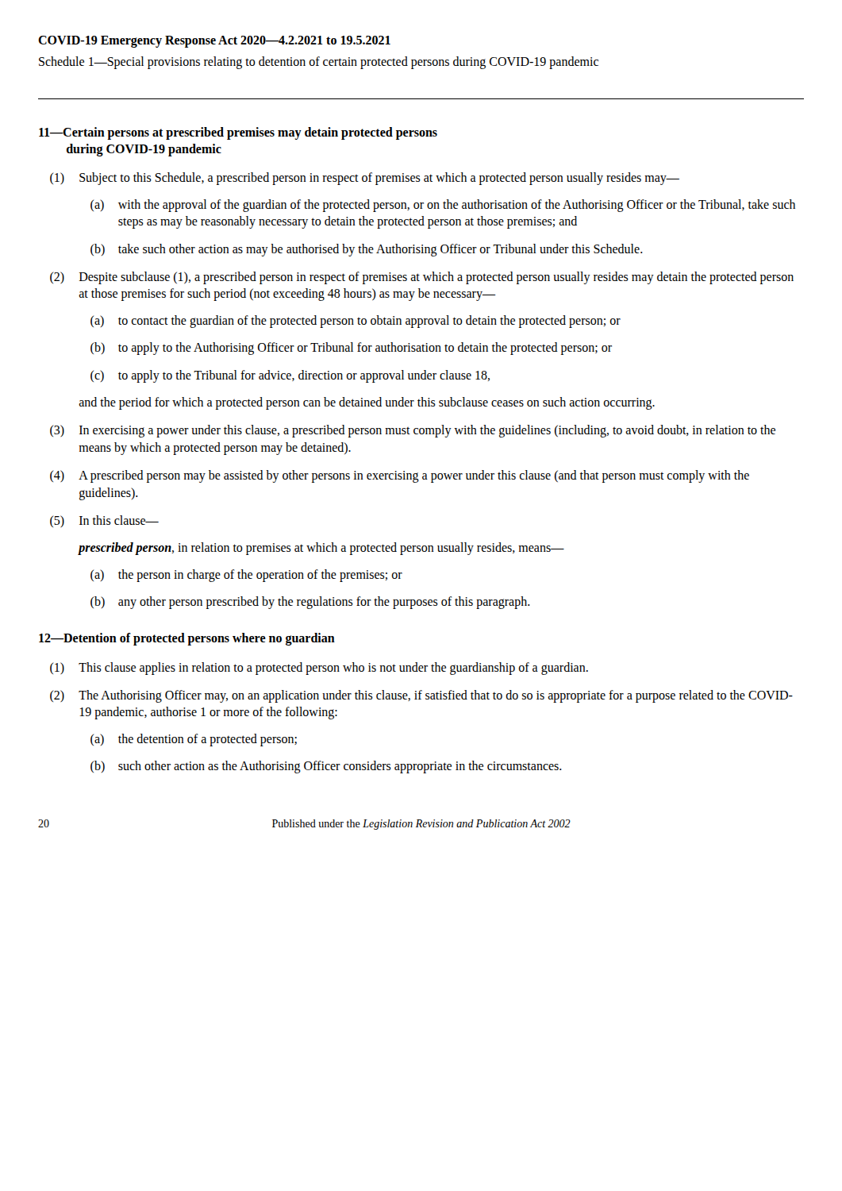COVID-19 Emergency Response Act 2020—4.2.2021 to 19.5.2021
Schedule 1—Special provisions relating to detention of certain protected persons during COVID-19 pandemic
11—Certain persons at prescribed premises may detain protected personsduring COVID-19 pandemic
(1) Subject to this Schedule, a prescribed person in respect of premises at which a protected person usually resides may—
(a) with the approval of the guardian of the protected person, or on the authorisation of the Authorising Officer or the Tribunal, take such steps as may be reasonably necessary to detain the protected person at those premises; and
(b) take such other action as may be authorised by the Authorising Officer or Tribunal under this Schedule.
(2) Despite subclause (1), a prescribed person in respect of premises at which a protected person usually resides may detain the protected person at those premises for such period (not exceeding 48 hours) as may be necessary—
(a) to contact the guardian of the protected person to obtain approval to detain the protected person; or
(b) to apply to the Authorising Officer or Tribunal for authorisation to detain the protected person; or
(c) to apply to the Tribunal for advice, direction or approval under clause 18,
and the period for which a protected person can be detained under this subclause ceases on such action occurring.
(3) In exercising a power under this clause, a prescribed person must comply with the guidelines (including, to avoid doubt, in relation to the means by which a protected person may be detained).
(4) A prescribed person may be assisted by other persons in exercising a power under this clause (and that person must comply with the guidelines).
(5) In this clause—
prescribed person, in relation to premises at which a protected person usually resides, means—
(a) the person in charge of the operation of the premises; or
(b) any other person prescribed by the regulations for the purposes of this paragraph.
12—Detention of protected persons where no guardian
(1) This clause applies in relation to a protected person who is not under the guardianship of a guardian.
(2) The Authorising Officer may, on an application under this clause, if satisfied that to do so is appropriate for a purpose related to the COVID-19 pandemic, authorise 1 or more of the following:
(a) the detention of a protected person;
(b) such other action as the Authorising Officer considers appropriate in the circumstances.
20
Published under the Legislation Revision and Publication Act 2002